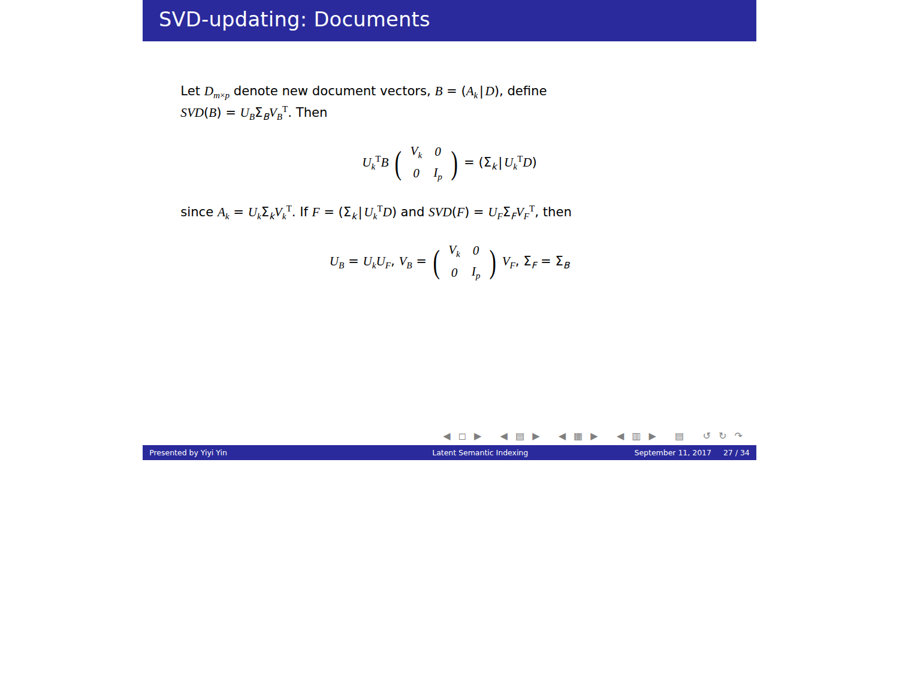SVD-updating: Documents
Let Dm×p denote new document vectors, B = (Ak|D), define
SVD(B) = UB ΣBVBT. Then
UkTB (
| V k | 0 |
| 0 | I p |
) = (Σk|UkTD)
since Ak = Uk ΣkVkT. If F = (Σk|UkTD) and SVD(F) = UF ΣFVFT, then
UB = UkUF, VB = (
| V k | 0 |
| 0 | I p |
) VF, ΣF = ΣB
◀ ◻ ▶ ◀ ▤ ▶ ◀ ▦ ▶ ◀ ▥ ▶ ▤ ↺ ↻ ↷
Presented by Yiyi Yin
Latent Semantic Indexing
September 11, 201727 / 34